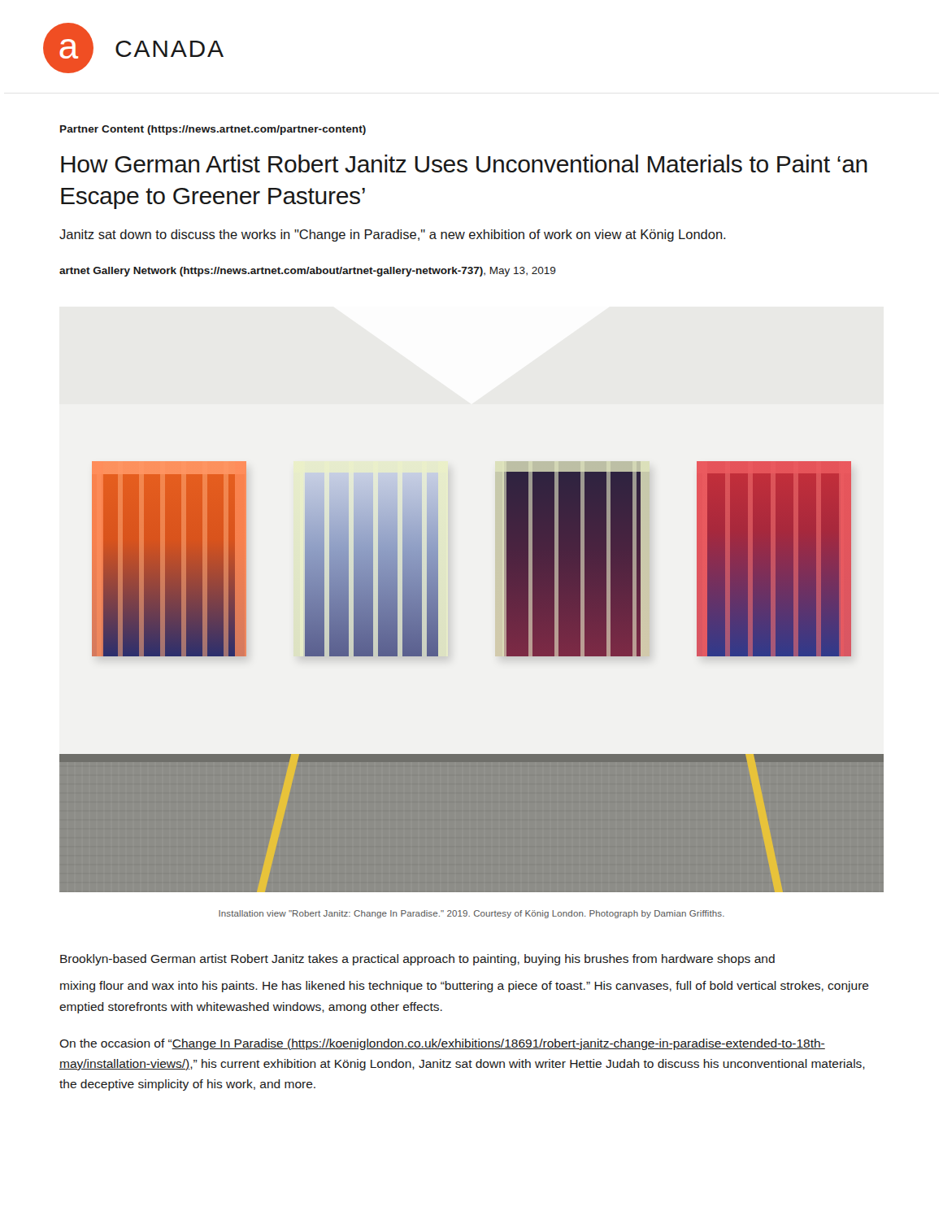a
CANADA
Partner Content (https://news.artnet.com/partner-content)
How German Artist Robert Janitz Uses Unconventional Materials to Paint ‘an Escape to Greener Pastures’
Janitz sat down to discuss the works in "Change in Paradise," a new exhibition of work on view at König London.
artnet Gallery Network (https://news.artnet.com/about/artnet-gallery-network-737), May 13, 2019
Installation view "Robert Janitz: Change In Paradise." 2019. Courtesy of König London. Photograph by Damian Griffiths.
Brooklyn-based German artist Robert Janitz takes a practical approach to painting, buying his brushes from hardware shops and
mixing flour and wax into his paints. He has likened his technique to “buttering a piece of toast.” His canvases, full of bold vertical strokes, conjure emptied storefronts with whitewashed windows, among other effects.
On the occasion of “Change In Paradise (https://koeniglondon.co.uk/exhibitions/18691/robert-janitz-change-in-paradise-extended-to-18th-may/installation-views/),” his current exhibition at König London, Janitz sat down with writer Hettie Judah to discuss his unconventional materials, the deceptive simplicity of his work, and more.